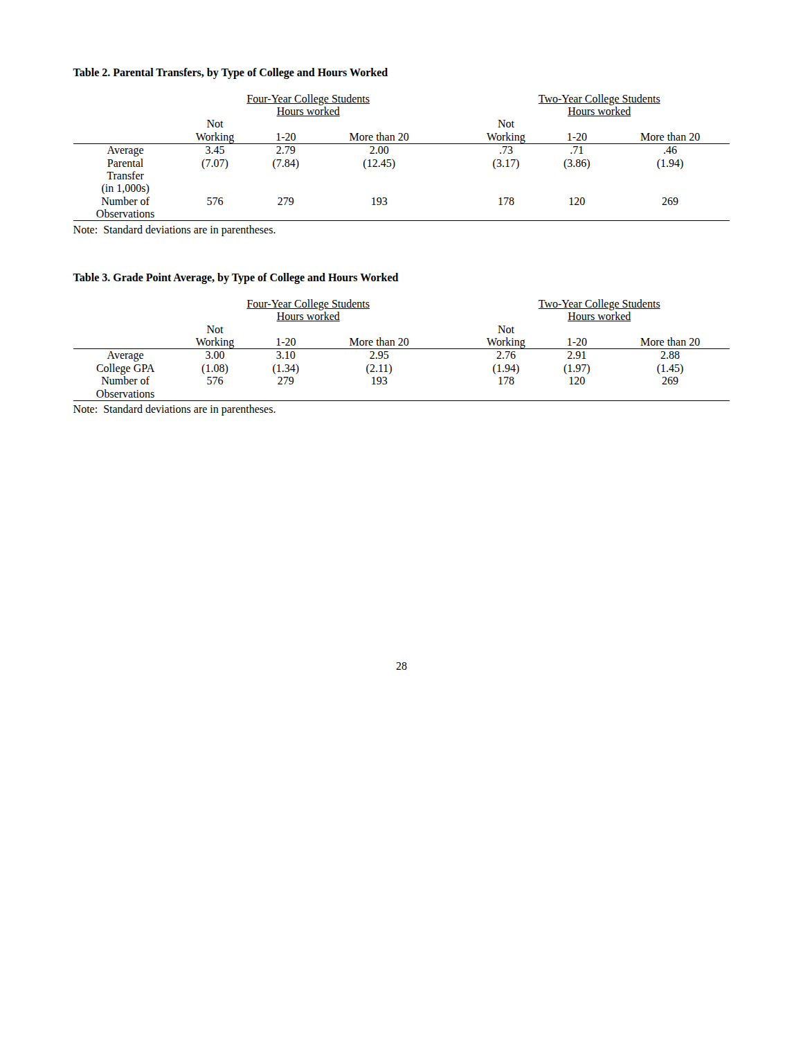Table 2. Parental Transfers, by Type of College and Hours Worked
| | Four-Year College Students | | Two-Year College Students |
| | Hours worked | | Hours worked |
| | Not | | | | Not | | |
| | Working | 1-20 | More than 20 | | Working | 1-20 | More than 20 |
| Average | 3.45 | 2.79 | 2.00 | | .73 | .71 | .46 |
| Parental | (7.07) | (7.84) | (12.45) | | (3.17) | (3.86) | (1.94) |
| Transfer | | | | | | | |
| (in 1,000s) | | | | | | | |
| Number of | 576 | 279 | 193 | | 178 | 120 | 269 |
| Observations | | | | | | | |
Note: Standard deviations are in parentheses.
Table 3. Grade Point Average, by Type of College and Hours Worked
| | Four-Year College Students | | Two-Year College Students |
| | Hours worked | | Hours worked |
| | Not | | | | Not | | |
| | Working | 1-20 | More than 20 | | Working | 1-20 | More than 20 |
| Average | 3.00 | 3.10 | 2.95 | | 2.76 | 2.91 | 2.88 |
| College GPA | (1.08) | (1.34) | (2.11) | | (1.94) | (1.97) | (1.45) |
| Number of | 576 | 279 | 193 | | 178 | 120 | 269 |
| Observations | | | | | | | |
Note: Standard deviations are in parentheses.
28